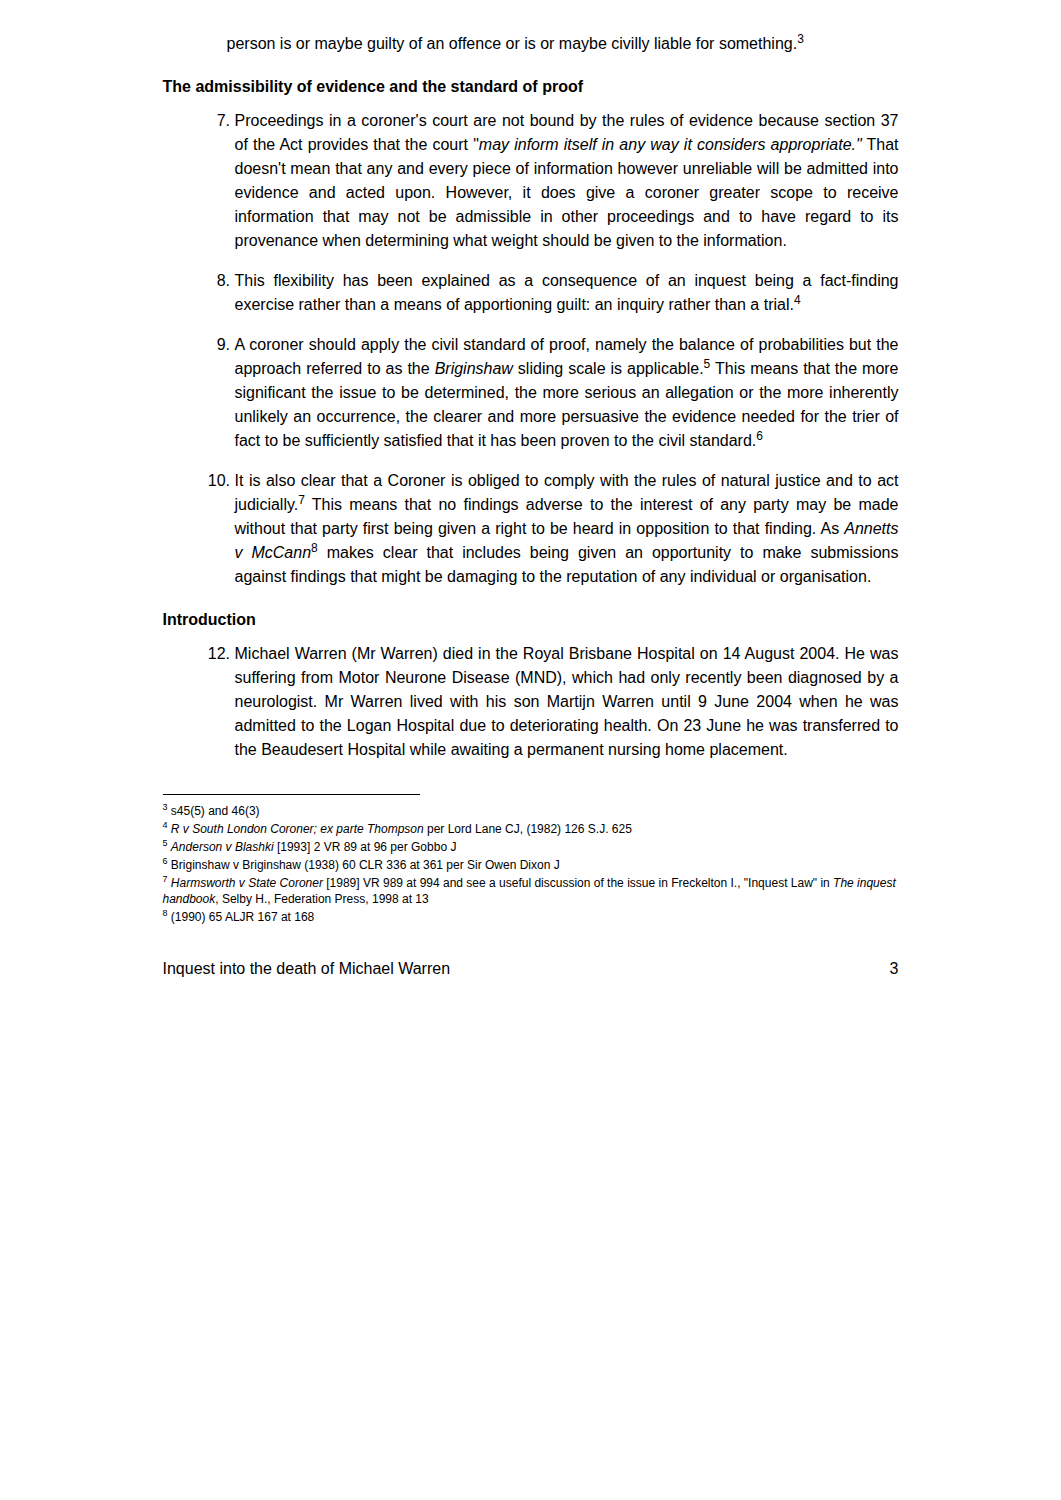person is or maybe guilty of an offence or is or maybe civilly liable for something.3
The admissibility of evidence and the standard of proof
Proceedings in a coroner's court are not bound by the rules of evidence because section 37 of the Act provides that the court "may inform itself in any way it considers appropriate." That doesn't mean that any and every piece of information however unreliable will be admitted into evidence and acted upon. However, it does give a coroner greater scope to receive information that may not be admissible in other proceedings and to have regard to its provenance when determining what weight should be given to the information.
This flexibility has been explained as a consequence of an inquest being a fact-finding exercise rather than a means of apportioning guilt: an inquiry rather than a trial.4
A coroner should apply the civil standard of proof, namely the balance of probabilities but the approach referred to as the Briginshaw sliding scale is applicable.5 This means that the more significant the issue to be determined, the more serious an allegation or the more inherently unlikely an occurrence, the clearer and more persuasive the evidence needed for the trier of fact to be sufficiently satisfied that it has been proven to the civil standard.6
It is also clear that a Coroner is obliged to comply with the rules of natural justice and to act judicially.7 This means that no findings adverse to the interest of any party may be made without that party first being given a right to be heard in opposition to that finding. As Annetts v McCann8 makes clear that includes being given an opportunity to make submissions against findings that might be damaging to the reputation of any individual or organisation.
Introduction
Michael Warren (Mr Warren) died in the Royal Brisbane Hospital on 14 August 2004. He was suffering from Motor Neurone Disease (MND), which had only recently been diagnosed by a neurologist. Mr Warren lived with his son Martijn Warren until 9 June 2004 when he was admitted to the Logan Hospital due to deteriorating health. On 23 June he was transferred to the Beaudesert Hospital while awaiting a permanent nursing home placement.
3 s45(5) and 46(3)
4 R v South London Coroner; ex parte Thompson per Lord Lane CJ, (1982) 126 S.J. 625
5 Anderson v Blashki [1993] 2 VR 89 at 96 per Gobbo J
6 Briginshaw v Briginshaw (1938) 60 CLR 336 at 361 per Sir Owen Dixon J
7 Harmsworth v State Coroner [1989] VR 989 at 994 and see a useful discussion of the issue in Freckelton I., "Inquest Law" in The inquest handbook, Selby H., Federation Press, 1998 at 13
8 (1990) 65 ALJR 167 at 168
Inquest into the death of Michael Warren 3